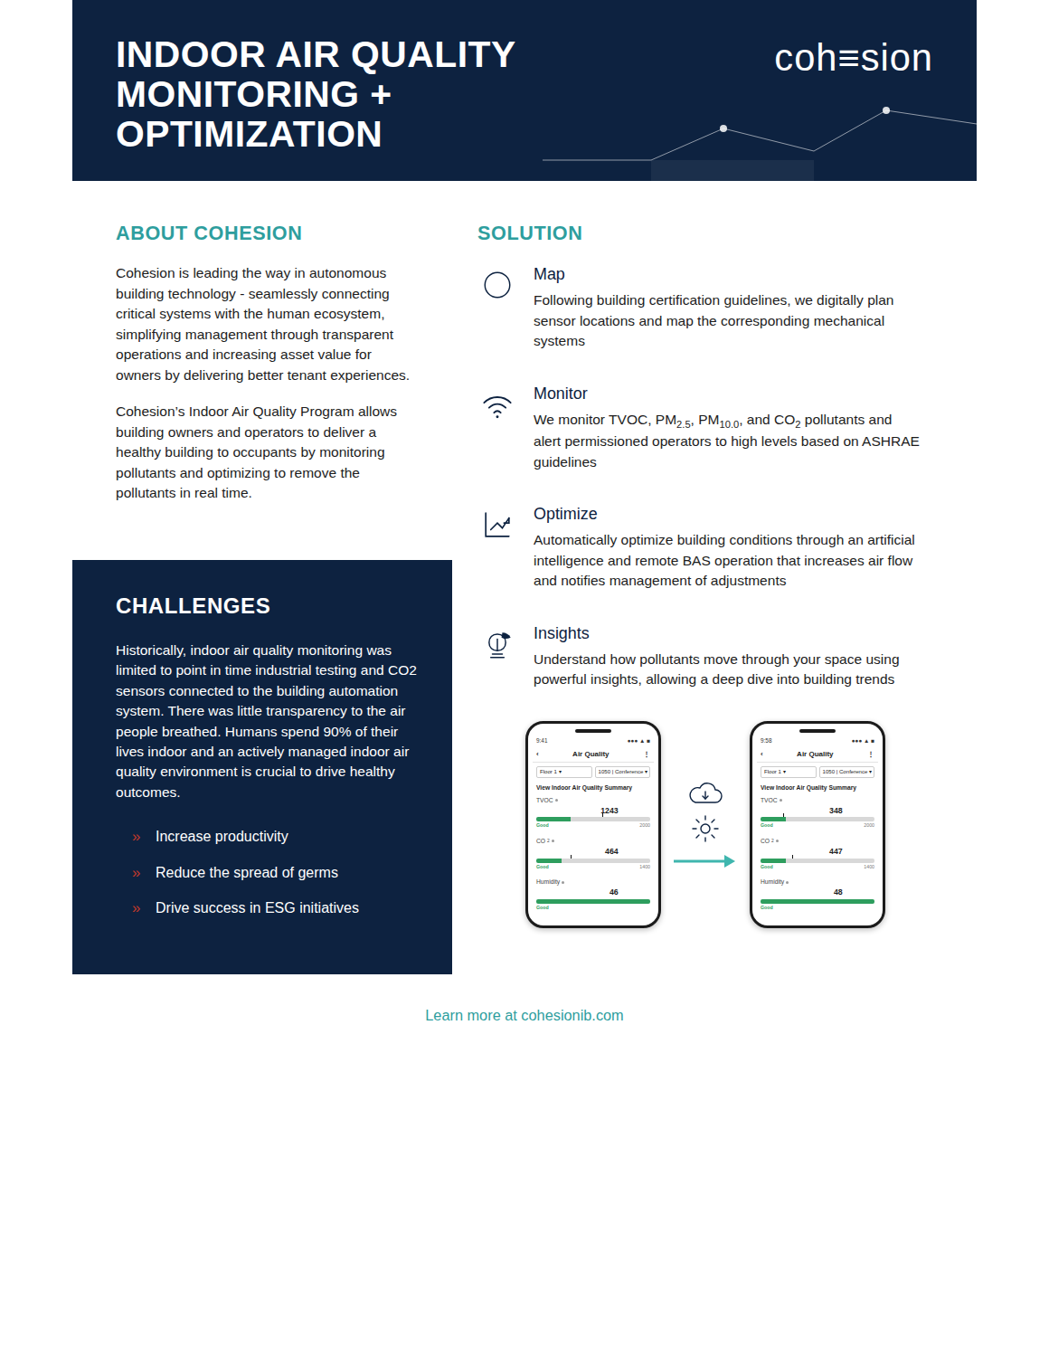coh≡sion
Indoor Air Quality
Monitoring + Optimization
About Cohesion
Cohesion is leading the way in autonomous building technology - seamlessly connecting critical systems with the human ecosystem, simplifying management through transparent operations and increasing asset value for owners by delivering better tenant experiences.
Cohesion’s Indoor Air Quality Program allows building owners and operators to deliver a healthy building to occupants by monitoring pollutants and optimizing to remove the pollutants in real time.
Challenges
Historically, indoor air quality monitoring was limited to point in time industrial testing and CO2 sensors connected to the building automation system. There was little transparency to the air people breathed. Humans spend 90% of their lives indoor and an actively managed indoor air quality environment is crucial to drive healthy outcomes.
Increase productivity
Reduce the spread of germs
Drive success in ESG initiatives
Solution
Map
Following building certification guidelines, we digitally plan sensor locations and map the corresponding mechanical systems
Monitor
We monitor TVOC, PM2.5, PM10.0, and CO2 pollutants and alert permissioned operators to high levels based on ASHRAE guidelines
Optimize
Automatically optimize building conditions through an artificial intelligence and remote BAS operation that increases air flow and notifies management of adjustments
Insights
Understand how pollutants move through your space using powerful insights, allowing a deep dive into building trends
9:41●●● ▲ ■
‹Air Quality⋮
Floor 1 ▾1050 | Conference ▾
View Indoor Air Quality Summary
TVOC
1243
Good 2000
CO2
464
Good 1400
Humidity
46
Good
9:58●●● ▲ ■
‹Air Quality⋮
Floor 1 ▾1050 | Conference ▾
View Indoor Air Quality Summary
TVOC
348
Good 2000
CO2
447
Good 1400
Humidity
48
Good
Learn more at cohesionib.com